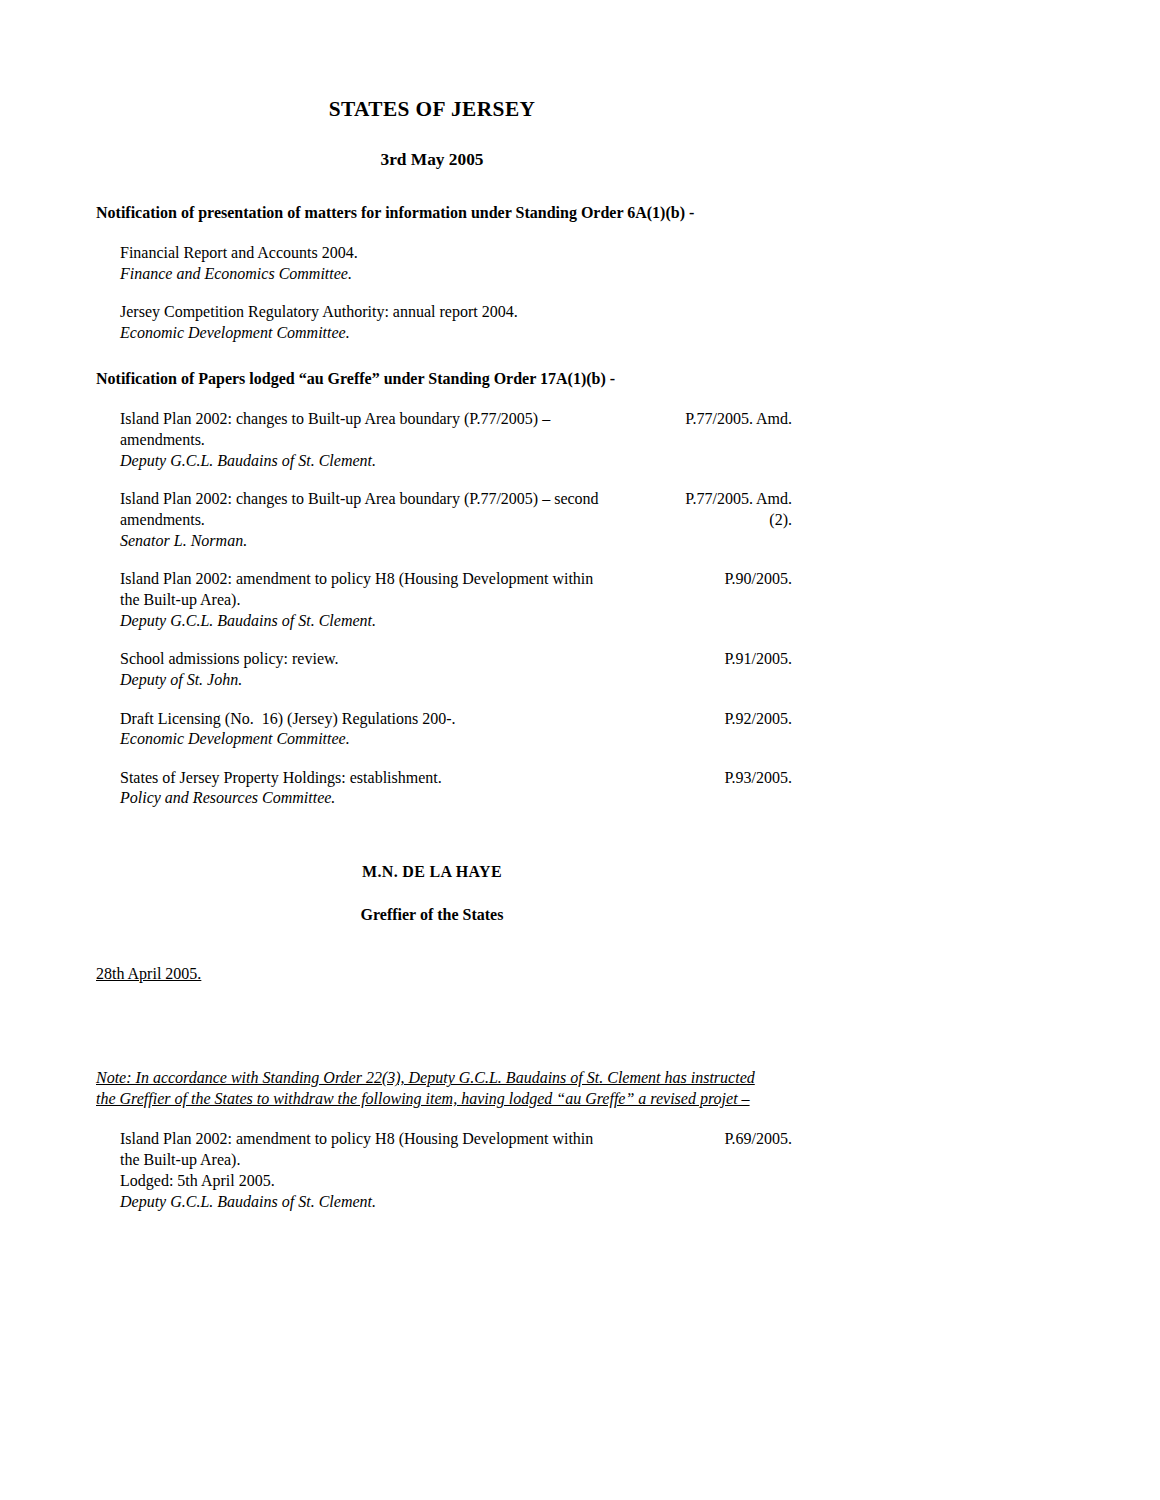STATES OF JERSEY
3rd May 2005
Notification of presentation of matters for information under Standing Order 6A(1)(b) -
Financial Report and Accounts 2004. Finance and Economics Committee.
Jersey Competition Regulatory Authority: annual report 2004. Economic Development Committee.
Notification of Papers lodged “au Greffe” under Standing Order 17A(1)(b) -
| Island Plan 2002: changes to Built-up Area boundary (P.77/2005) – amendments. Deputy G.C.L. Baudains of St. Clement. | P.77/2005. Amd. |
| Island Plan 2002: changes to Built-up Area boundary (P.77/2005) – second amendments. Senator L. Norman. | P.77/2005. Amd. (2). |
| Island Plan 2002: amendment to policy H8 (Housing Development within the Built-up Area). Deputy G.C.L. Baudains of St. Clement. | P.90/2005. |
| School admissions policy: review. Deputy of St. John. | P.91/2005. |
| Draft Licensing (No. 16) (Jersey) Regulations 200 - . Economic Development Committee. | P.92/2005. |
| States of Jersey Property Holdings: establishment. Policy and Resources Committee. | P.93/2005. |
M.N. DE LA HAYE
Greffier of the States
28th April 2005.
Note: In accordance with Standing Order 22(3), Deputy G.C.L. Baudains of St. Clement has instructed the Greffier of the States to withdraw the following item, having lodged “au Greffe” a revised projet –
| Island Plan 2002: amendment to policy H8 (Housing Development within the Built-up Area). Lodged: 5th April 2005. Deputy G.C.L. Baudains of St. Clement. | P.69/2005. |